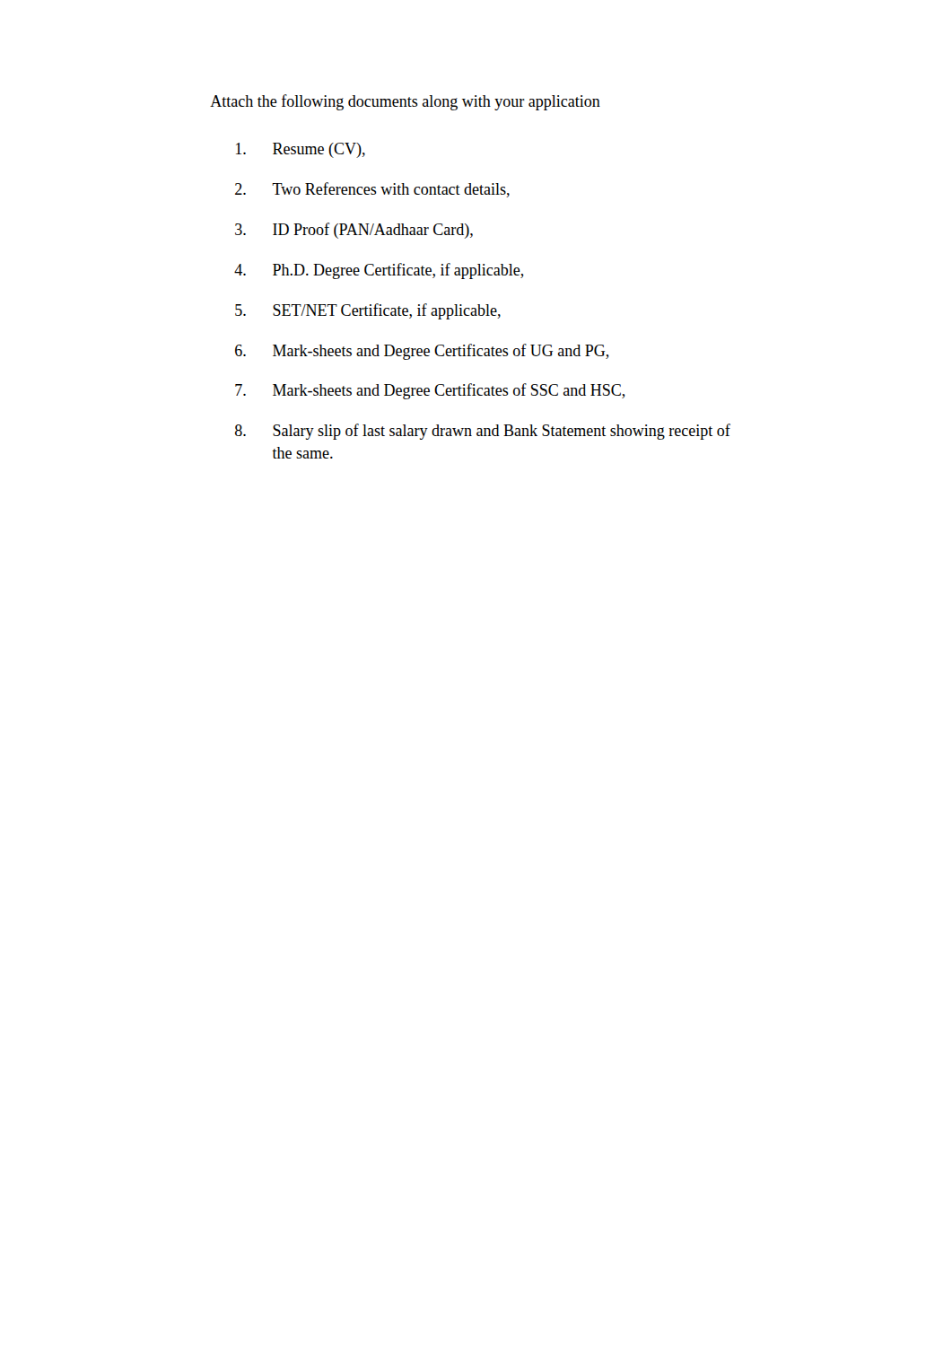Attach the following documents along with your application
1. Resume (CV),
2. Two References with contact details,
3. ID Proof (PAN/Aadhaar Card),
4. Ph.D. Degree Certificate, if applicable,
5. SET/NET Certificate, if applicable,
6. Mark-sheets and Degree Certificates of UG and PG,
7. Mark-sheets and Degree Certificates of SSC and HSC,
8. Salary slip of last salary drawn and Bank Statement showing receipt of the same.